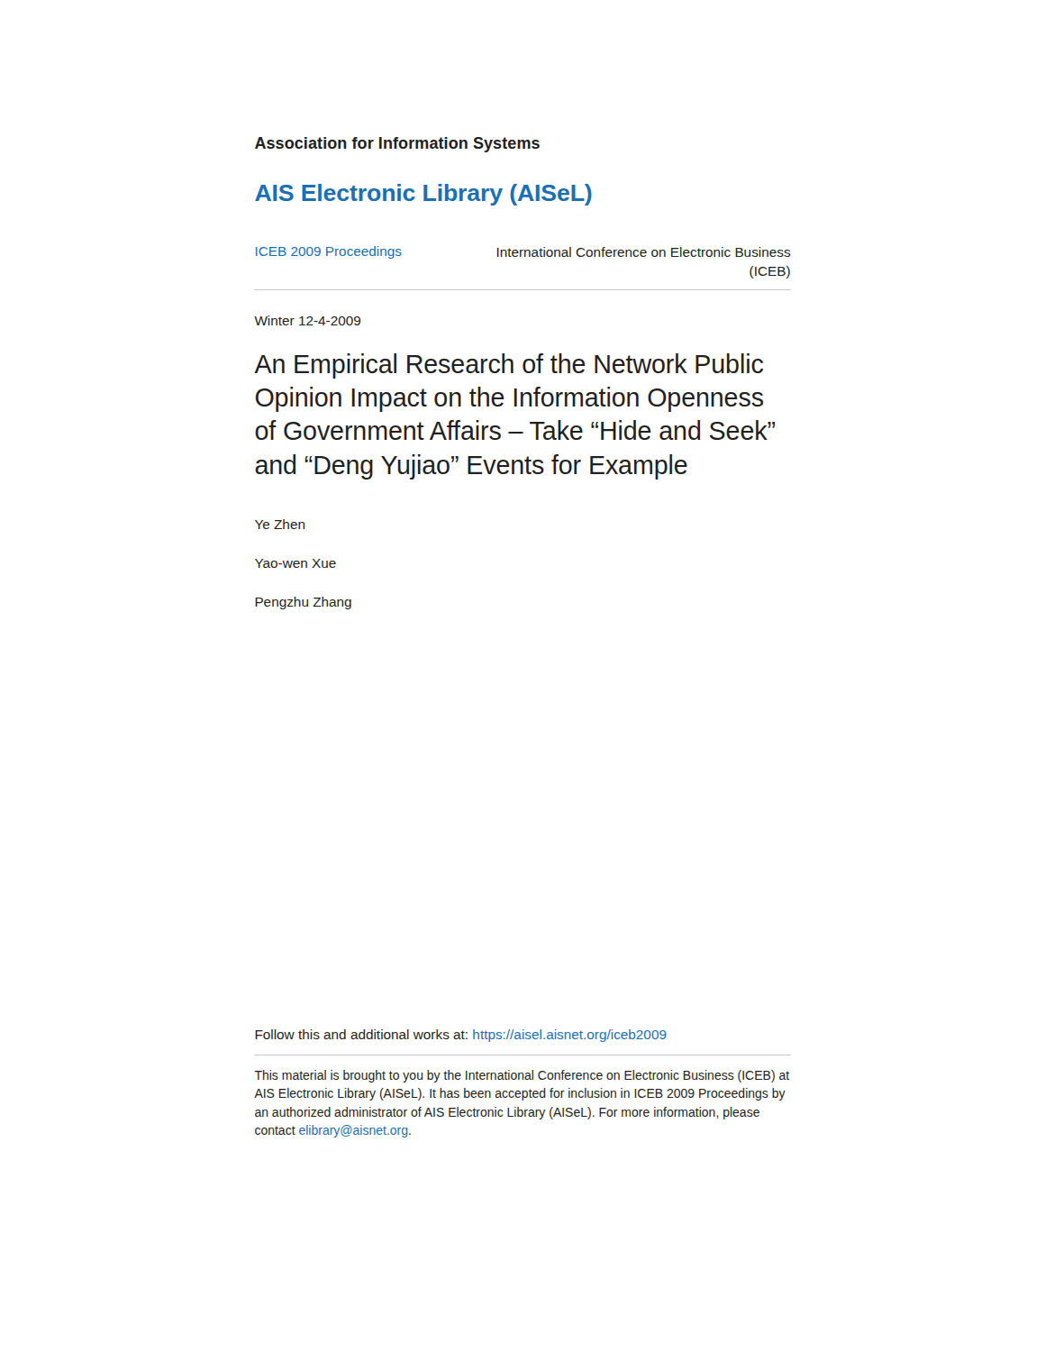Association for Information Systems
AIS Electronic Library (AISeL)
ICEB 2009 Proceedings
International Conference on Electronic Business
(ICEB)
Winter 12-4-2009
An Empirical Research of the Network Public Opinion Impact on the Information Openness of Government Affairs – Take “Hide and Seek” and “Deng Yujiao” Events for Example
Ye Zhen
Yao-wen Xue
Pengzhu Zhang
Follow this and additional works at: https://aisel.aisnet.org/iceb2009
This material is brought to you by the International Conference on Electronic Business (ICEB) at AIS Electronic Library (AISeL). It has been accepted for inclusion in ICEB 2009 Proceedings by an authorized administrator of AIS Electronic Library (AISeL). For more information, please contact elibrary@aisnet.org.